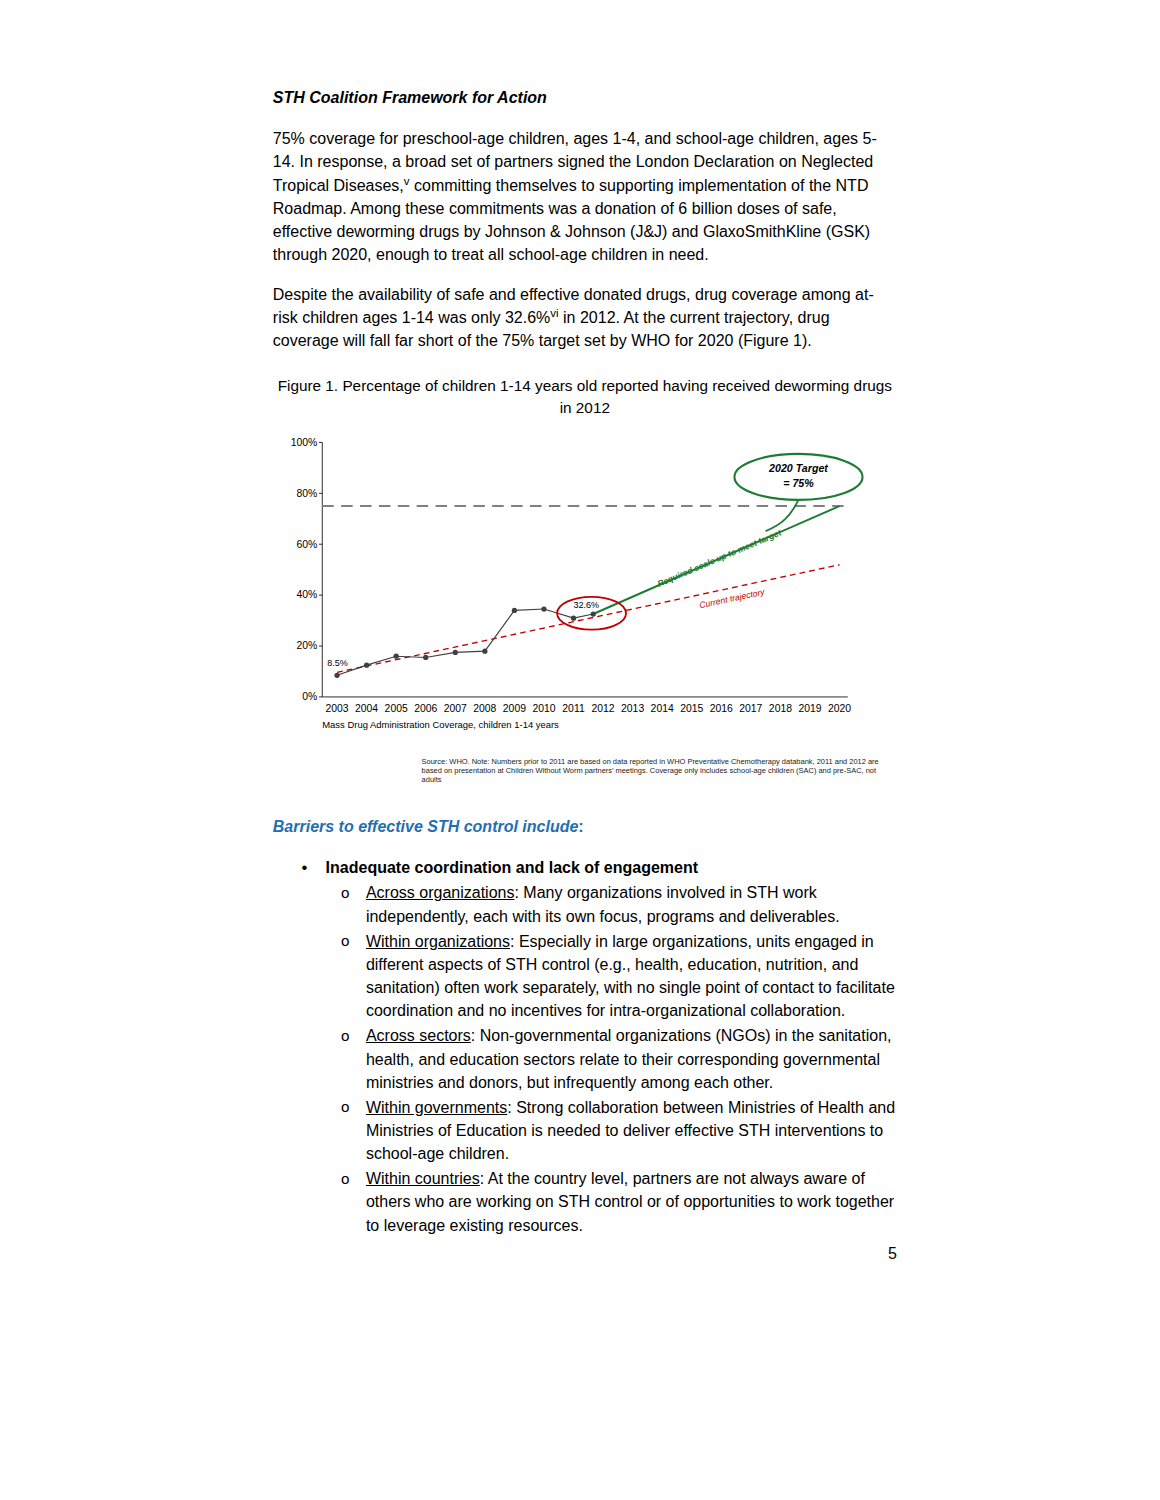STH Coalition Framework for Action
75% coverage for preschool-age children, ages 1-4, and school-age children, ages 5-14. In response, a broad set of partners signed the London Declaration on Neglected Tropical Diseases,v committing themselves to supporting implementation of the NTD Roadmap. Among these commitments was a donation of 6 billion doses of safe, effective deworming drugs by Johnson & Johnson (J&J) and GlaxoSmithKline (GSK) through 2020, enough to treat all school-age children in need.
Despite the availability of safe and effective donated drugs, drug coverage among at-risk children ages 1-14 was only 32.6%vi in 2012. At the current trajectory, drug coverage will fall far short of the 75% target set by WHO for 2020 (Figure 1).
Figure 1. Percentage of children 1-14 years old reported having received deworming drugs in 2012
100% 80% 60% 40% 20% 0% 8.5% 32.6% 2020 Target = 75% Required scale up to meet target Current trajectory 2003 2004 2005 2006 2007 2008 2009 2010 2011 2012 2013 2014 2015 2016 2017 2018 2019 2020 Mass Drug Administration Coverage, children 1-14 years
Source: WHO. Note: Numbers prior to 2011 are based on data reported in WHO Preventative Chemotherapy databank, 2011 and 2012 are based on presentation at Children Without Worm partners’ meetings. Coverage only includes school-age children (SAC) and pre-SAC, not adults
Barriers to effective STH control include:
Inadequate coordination and lack of engagement
Across organizations: Many organizations involved in STH work independently, each with its own focus, programs and deliverables.
Within organizations: Especially in large organizations, units engaged in different aspects of STH control (e.g., health, education, nutrition, and sanitation) often work separately, with no single point of contact to facilitate coordination and no incentives for intra-organizational collaboration.
Across sectors: Non-governmental organizations (NGOs) in the sanitation, health, and education sectors relate to their corresponding governmental ministries and donors, but infrequently among each other.
Within governments: Strong collaboration between Ministries of Health and Ministries of Education is needed to deliver effective STH interventions to school-age children.
Within countries: At the country level, partners are not always aware of others who are working on STH control or of opportunities to work together to leverage existing resources.
5